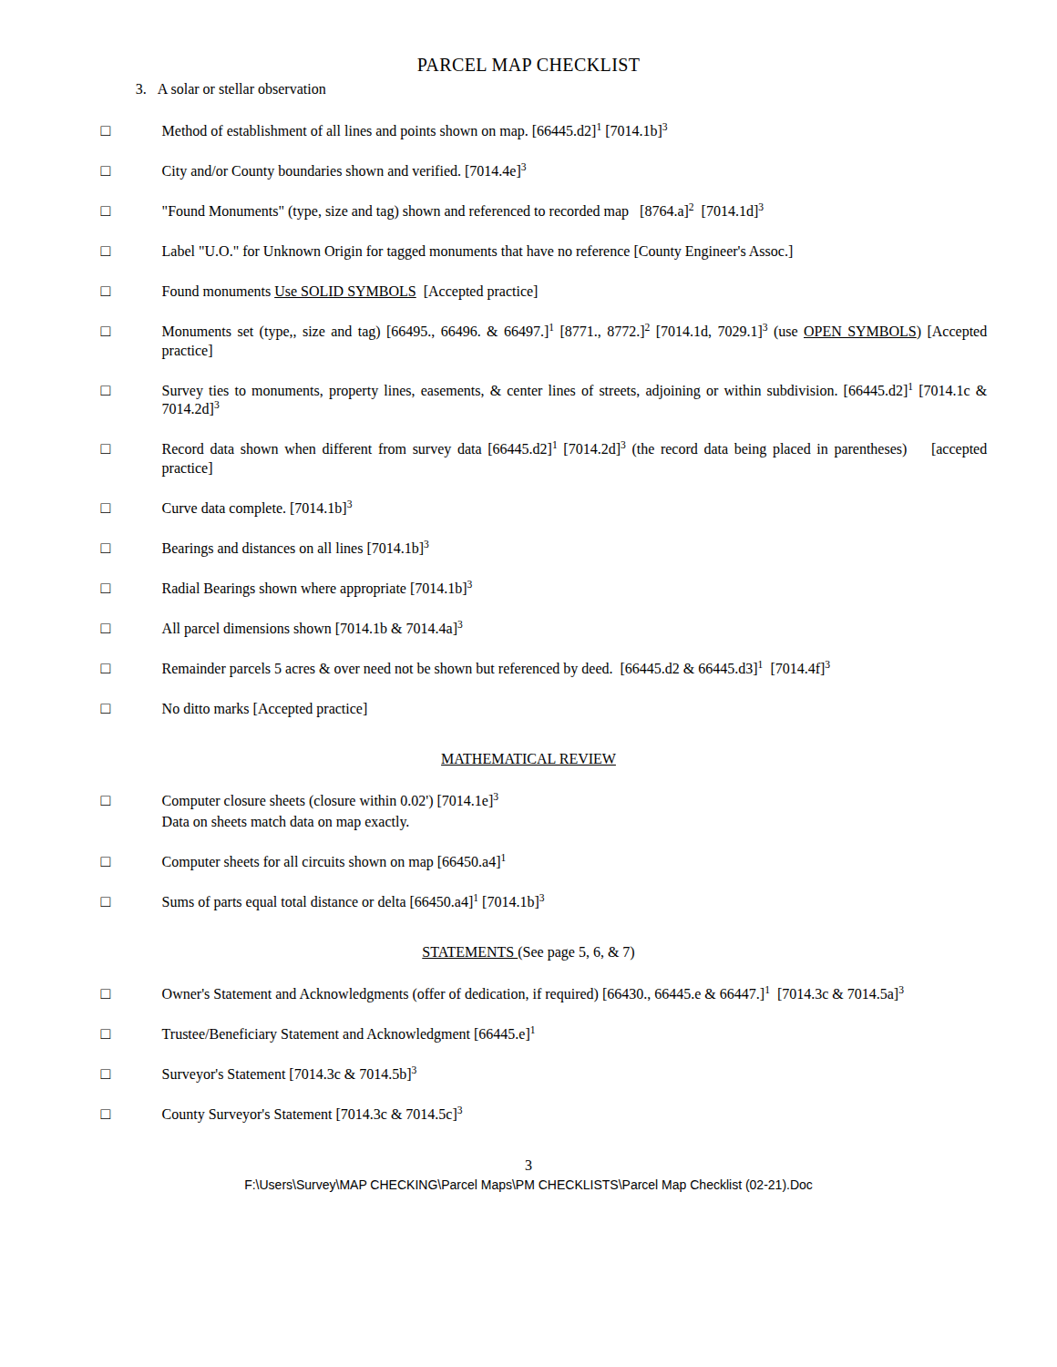PARCEL MAP CHECKLIST
3. A solar or stellar observation
Method of establishment of all lines and points shown on map. [66445.d2]1 [7014.1b]3
City and/or County boundaries shown and verified. [7014.4e]3
"Found Monuments" (type, size and tag) shown and referenced to recorded map [8764.a]2 [7014.1d]3
Label "U.O." for Unknown Origin for tagged monuments that have no reference [County Engineer's Assoc.]
Found monuments Use SOLID SYMBOLS [Accepted practice]
Monuments set (type,, size and tag) [66495., 66496. & 66497.]1 [8771., 8772.]2 [7014.1d, 7029.1]3 (use OPEN SYMBOLS) [Accepted practice]
Survey ties to monuments, property lines, easements, & center lines of streets, adjoining or within subdivision. [66445.d2]1 [7014.1c & 7014.2d]3
Record data shown when different from survey data [66445.d2]1 [7014.2d]3 (the record data being placed in parentheses) [accepted practice]
Curve data complete. [7014.1b]3
Bearings and distances on all lines [7014.1b]3
Radial Bearings shown where appropriate [7014.1b]3
All parcel dimensions shown [7014.1b & 7014.4a]3
Remainder parcels 5 acres & over need not be shown but referenced by deed. [66445.d2 & 66445.d3]1 [7014.4f]3
No ditto marks [Accepted practice]
MATHEMATICAL REVIEW
Computer closure sheets (closure within 0.02') [7014.1e]3 Data on sheets match data on map exactly.
Computer sheets for all circuits shown on map [66450.a4]1
Sums of parts equal total distance or delta [66450.a4]1 [7014.1b]3
STATEMENTS (See page 5, 6, & 7)
Owner's Statement and Acknowledgments (offer of dedication, if required) [66430., 66445.e & 66447.]1 [7014.3c & 7014.5a]3
Trustee/Beneficiary Statement and Acknowledgment [66445.e]1
Surveyor's Statement [7014.3c & 7014.5b]3
County Surveyor's Statement [7014.3c & 7014.5c]3
3 F:\Users\Survey\MAP CHECKING\Parcel Maps\PM CHECKLISTS\Parcel Map Checklist (02-21).Doc